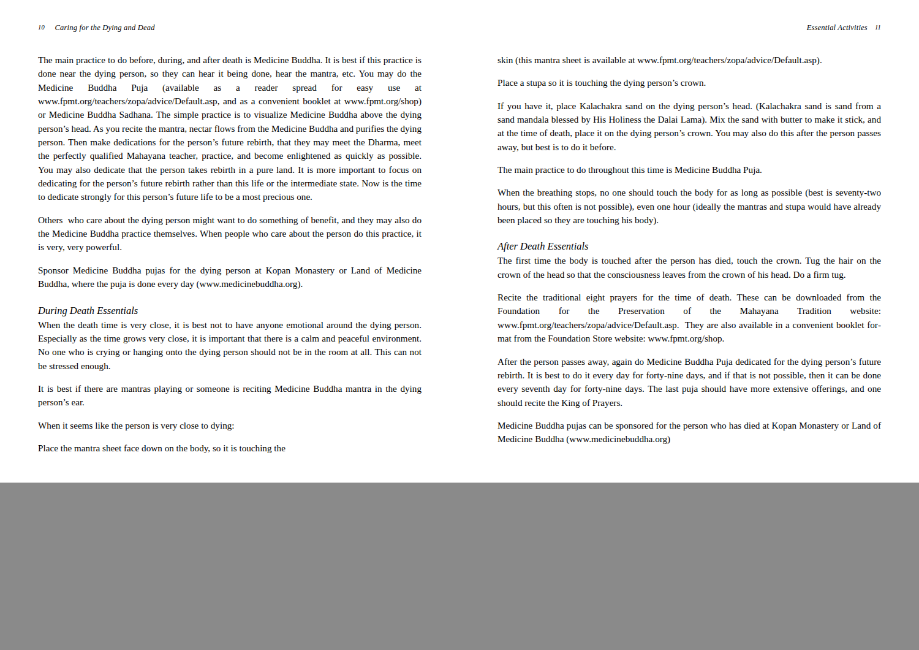10 Caring for the Dying and Dead
The main practice to do before, during, and after death is Medicine Buddha. It is best if this practice is done near the dying person, so they can hear it being done, hear the mantra, etc. You may do the Medicine Buddha Puja (available as a reader spread for easy use at www.fpmt.org/teachers/zopa/advice/Default.asp, and as a convenient booklet at www.fpmt.org/shop) or Medicine Buddha Sadhana. The simple practice is to visualize Medicine Buddha above the dying person’s head. As you recite the mantra, nectar flows from the Medicine Buddha and purifies the dying person. Then make dedications for the person’s future rebirth, that they may meet the Dharma, meet the perfectly qualified Mahayana teacher, practice, and become enlightened as quickly as possible. You may also dedicate that the person takes rebirth in a pure land. It is more important to focus on dedicating for the person’s future rebirth rather than this life or the intermediate state. Now is the time to dedicate strongly for this person’s future life to be a most precious one.
Others who care about the dying person might want to do something of benefit, and they may also do the Medicine Buddha practice themselves. When people who care about the person do this practice, it is very, very powerful.
Sponsor Medicine Buddha pujas for the dying person at Kopan Monastery or Land of Medicine Buddha, where the puja is done every day (www.medicinebuddha.org).
During Death Essentials
When the death time is very close, it is best not to have anyone emotional around the dying person. Especially as the time grows very close, it is important that there is a calm and peaceful environment. No one who is crying or hanging onto the dying person should not be in the room at all. This can not be stressed enough.
It is best if there are mantras playing or someone is reciting Medicine Buddha mantra in the dying person’s ear.
When it seems like the person is very close to dying:
Place the mantra sheet face down on the body, so it is touching the
Essential Activities11
skin (this mantra sheet is available at www.fpmt.org/teachers/zopa/advice/Default.asp).
Place a stupa so it is touching the dying person’s crown.
If you have it, place Kalachakra sand on the dying person’s head. (Kalachakra sand is sand from a sand mandala blessed by His Holiness the Dalai Lama). Mix the sand with butter to make it stick, and at the time of death, place it on the dying person’s crown. You may also do this after the person passes away, but best is to do it before.
The main practice to do throughout this time is Medicine Buddha Puja.
When the breathing stops, no one should touch the body for as long as possible (best is seventy-two hours, but this often is not possible), even one hour (ideally the mantras and stupa would have already been placed so they are touching his body).
After Death Essentials
The first time the body is touched after the person has died, touch the crown. Tug the hair on the crown of the head so that the consciousness leaves from the crown of his head. Do a firm tug.
Recite the traditional eight prayers for the time of death. These can be downloaded from the Foundation for the Preservation of the Mahayana Tradition website: www.fpmt.org/teachers/zopa/advice/Default.asp. They are also available in a convenient booklet format from the Foundation Store website: www.fpmt.org/shop.
After the person passes away, again do Medicine Buddha Puja dedicated for the dying person’s future rebirth. It is best to do it every day for forty-nine days, and if that is not possible, then it can be done every seventh day for forty-nine days. The last puja should have more extensive offerings, and one should recite the King of Prayers.
Medicine Buddha pujas can be sponsored for the person who has died at Kopan Monastery or Land of Medicine Buddha (www.medicinebuddha.org)